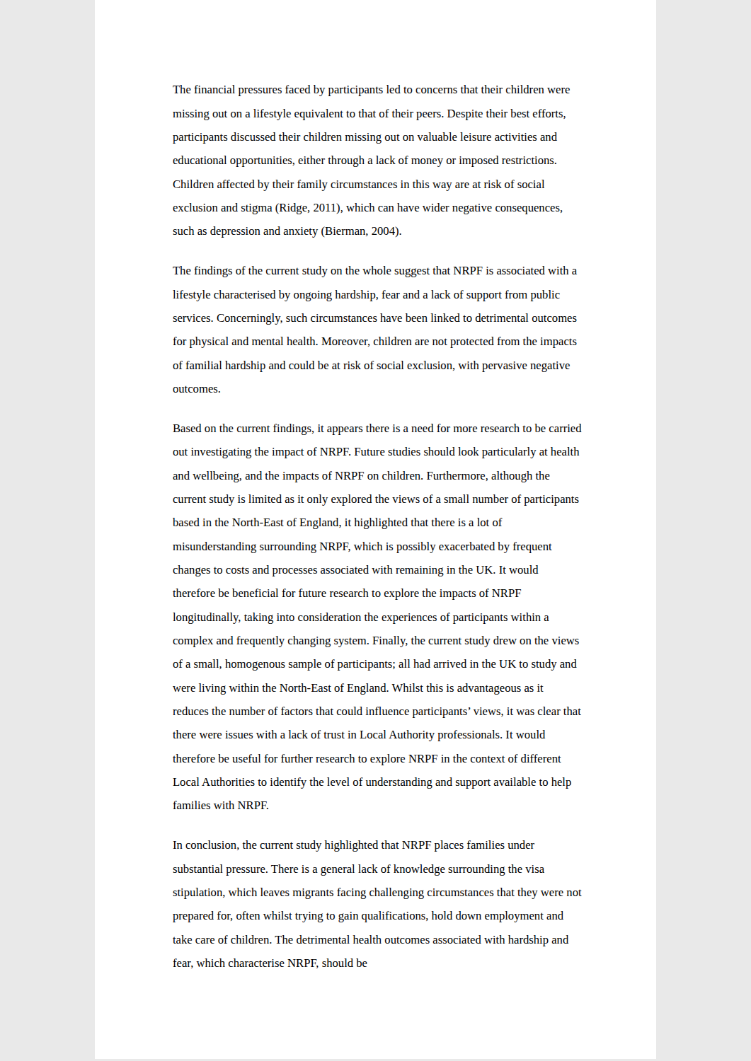The financial pressures faced by participants led to concerns that their children were missing out on a lifestyle equivalent to that of their peers. Despite their best efforts, participants discussed their children missing out on valuable leisure activities and educational opportunities, either through a lack of money or imposed restrictions. Children affected by their family circumstances in this way are at risk of social exclusion and stigma (Ridge, 2011), which can have wider negative consequences, such as depression and anxiety (Bierman, 2004).
The findings of the current study on the whole suggest that NRPF is associated with a lifestyle characterised by ongoing hardship, fear and a lack of support from public services. Concerningly, such circumstances have been linked to detrimental outcomes for physical and mental health. Moreover, children are not protected from the impacts of familial hardship and could be at risk of social exclusion, with pervasive negative outcomes.
Based on the current findings, it appears there is a need for more research to be carried out investigating the impact of NRPF. Future studies should look particularly at health and wellbeing, and the impacts of NRPF on children. Furthermore, although the current study is limited as it only explored the views of a small number of participants based in the North-East of England, it highlighted that there is a lot of misunderstanding surrounding NRPF, which is possibly exacerbated by frequent changes to costs and processes associated with remaining in the UK. It would therefore be beneficial for future research to explore the impacts of NRPF longitudinally, taking into consideration the experiences of participants within a complex and frequently changing system. Finally, the current study drew on the views of a small, homogenous sample of participants; all had arrived in the UK to study and were living within the North-East of England. Whilst this is advantageous as it reduces the number of factors that could influence participants’ views, it was clear that there were issues with a lack of trust in Local Authority professionals. It would therefore be useful for further research to explore NRPF in the context of different Local Authorities to identify the level of understanding and support available to help families with NRPF.
In conclusion, the current study highlighted that NRPF places families under substantial pressure. There is a general lack of knowledge surrounding the visa stipulation, which leaves migrants facing challenging circumstances that they were not prepared for, often whilst trying to gain qualifications, hold down employment and take care of children. The detrimental health outcomes associated with hardship and fear, which characterise NRPF, should be